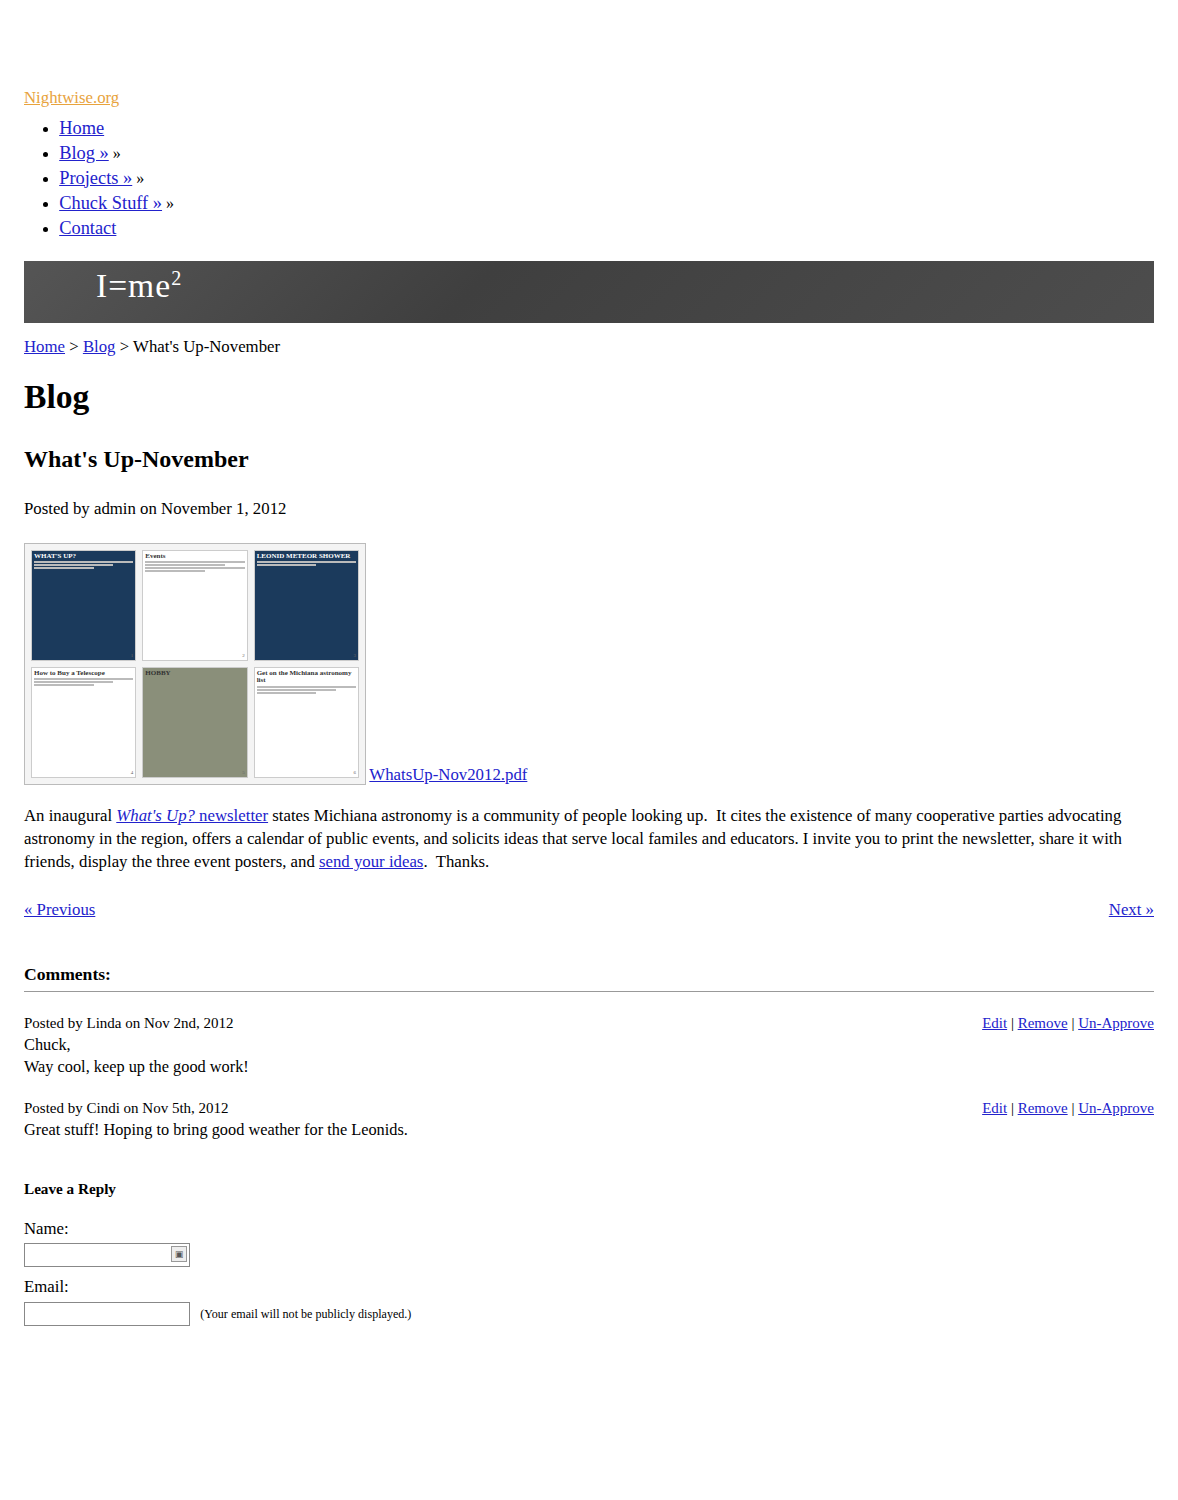Nightwise.org
Home
Blog » »
Projects » »
Chuck Stuff » »
Contact
I=me2
Home > Blog > What's Up-November
Blog
What's Up-November
Posted by admin on November 1, 2012
WHAT'S UP? 1 Events 2 LEONID METEOR SHOWER 3 How to Buy a Telescope 4 HOBBY 5 Get on the Michiana astronomy list 6 WhatsUp-Nov2012.pdf
An inaugural What's Up? newsletter states Michiana astronomy is a community of people looking up. It cites the existence of many cooperative parties advocating astronomy in the region, offers a calendar of public events, and solicits ideas that serve local familes and educators. I invite you to print the newsletter, share it with friends, display the three event posters, and send your ideas. Thanks.
« Previous Next »
Comments:
Posted by Linda on Nov 2nd, 2012 Edit | Remove | Un-Approve
Chuck,
Way cool, keep up the good work!
Posted by Cindi on Nov 5th, 2012 Edit | Remove | Un-Approve
Great stuff! Hoping to bring good weather for the Leonids.
Leave a Reply
Name: ▣
Email: (Your email will not be publicly displayed.)